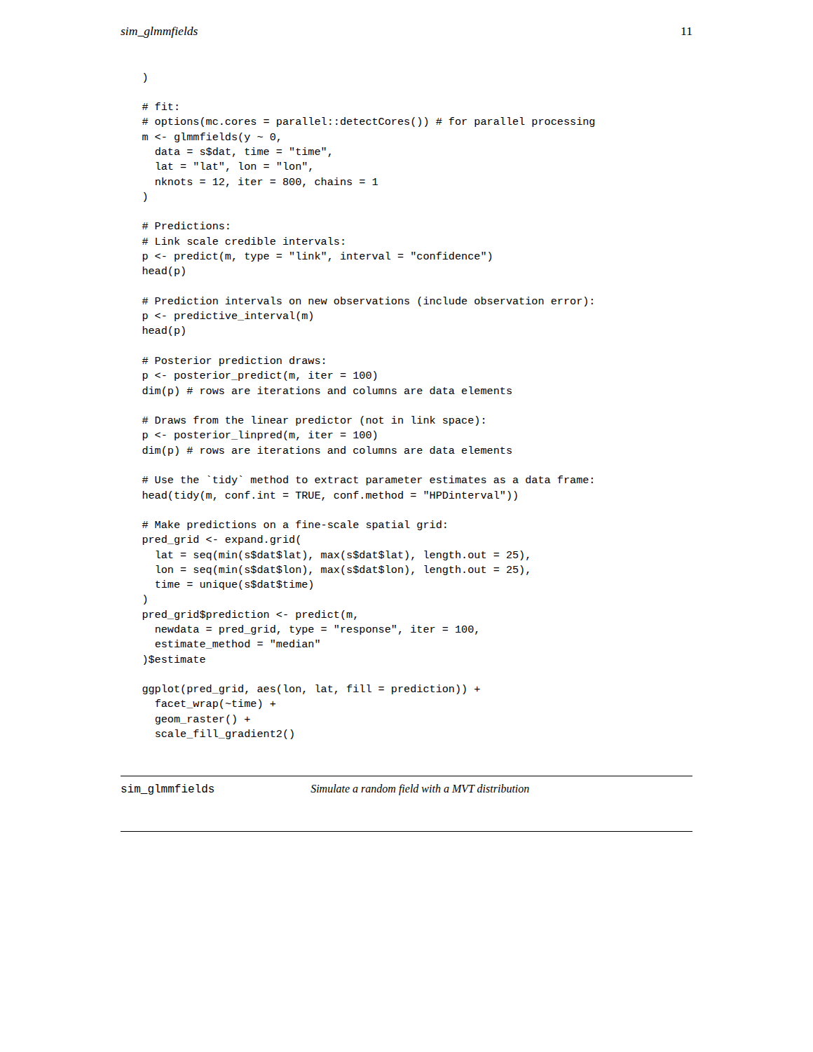sim_glmmfields 11
)

# fit:
# options(mc.cores = parallel::detectCores()) # for parallel processing
m <- glmmfields(y ~ 0,
  data = s$dat, time = "time",
  lat = "lat", lon = "lon",
  nknots = 12, iter = 800, chains = 1
)

# Predictions:
# Link scale credible intervals:
p <- predict(m, type = "link", interval = "confidence")
head(p)

# Prediction intervals on new observations (include observation error):
p <- predictive_interval(m)
head(p)

# Posterior prediction draws:
p <- posterior_predict(m, iter = 100)
dim(p) # rows are iterations and columns are data elements

# Draws from the linear predictor (not in link space):
p <- posterior_linpred(m, iter = 100)
dim(p) # rows are iterations and columns are data elements

# Use the `tidy` method to extract parameter estimates as a data frame:
head(tidy(m, conf.int = TRUE, conf.method = "HPDinterval"))

# Make predictions on a fine-scale spatial grid:
pred_grid <- expand.grid(
  lat = seq(min(s$dat$lat), max(s$dat$lat), length.out = 25),
  lon = seq(min(s$dat$lon), max(s$dat$lon), length.out = 25),
  time = unique(s$dat$time)
)
pred_grid$prediction <- predict(m,
  newdata = pred_grid, type = "response", iter = 100,
  estimate_method = "median"
)$estimate

ggplot(pred_grid, aes(lon, lat, fill = prediction)) +
  facet_wrap(~time) +
  geom_raster() +
  scale_fill_gradient2()
sim_glmmfields Simulate a random field with a MVT distribution